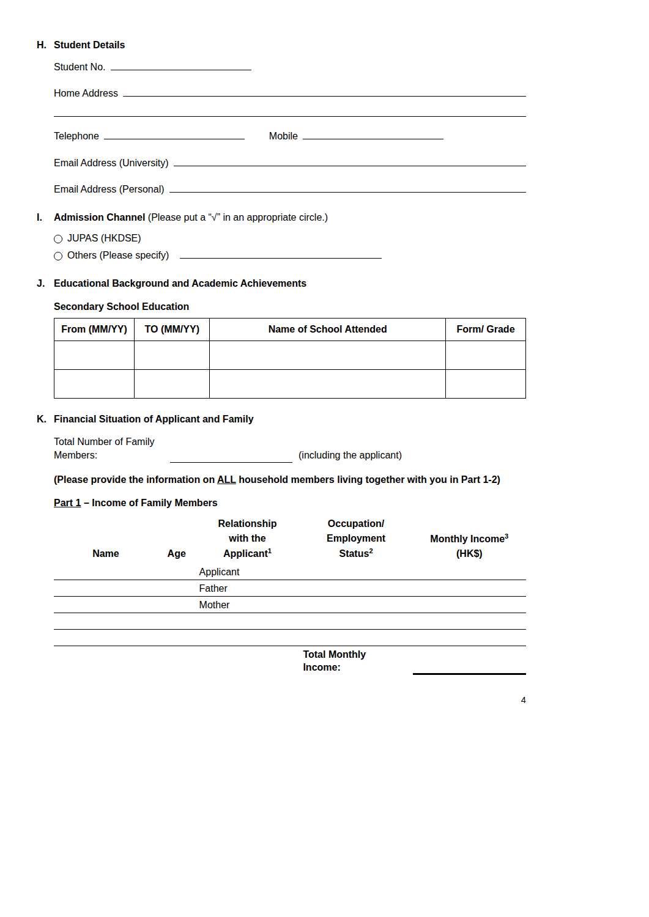H. Student Details
Student No.
Home Address
Telephone Mobile
Email Address (University)
Email Address (Personal)
I. Admission Channel (Please put a “√” in an appropriate circle.)
JUPAS (HKDSE)
Others (Please specify)
J. Educational Background and Academic Achievements
Secondary School Education
| From (MM/YY) | TO (MM/YY) | Name of School Attended | Form/ Grade |
| --- | --- | --- | --- |
K. Financial Situation of Applicant and Family
Total Number of Family
Members:
(including the applicant)
(Please provide the information on ALL household members living together with you in Part 1-2)
Part 1 – Income of Family Members
| Name | Age | Relationship with the Applicant 1 | Occupation/ Employment Status 2 | Monthly Income 3 (HK$) |
| --- | --- | --- | --- | --- |
| | | Applicant | | |
| | | Father | | |
| | | Mother | | |
| | | | Total Monthly Income: | |
4